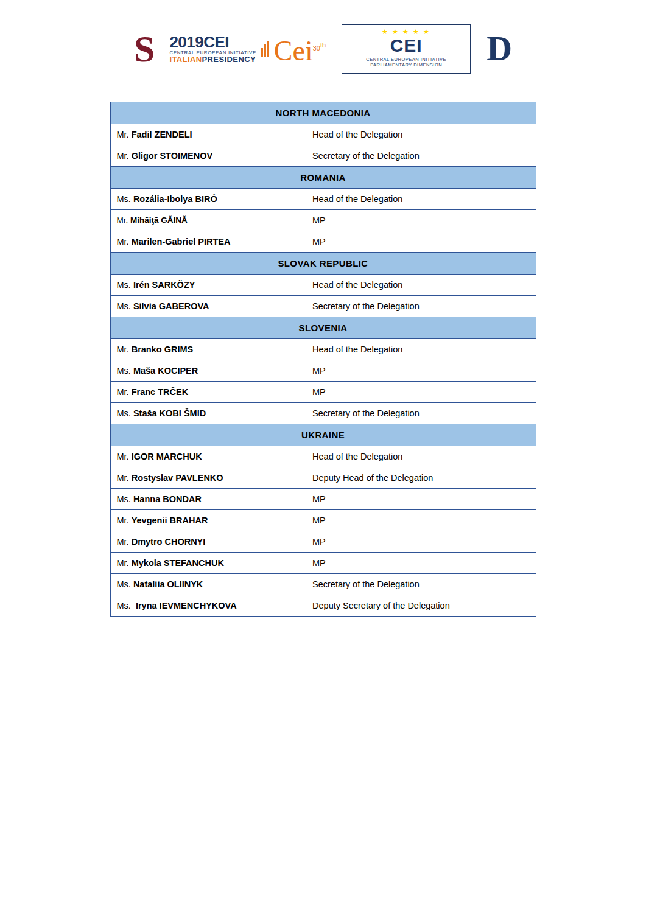S
2019 CEI
Central European Initiative
ITALIANPRESIDENCY
Cei30th
★ ★ ★ ★ ★
CEI
Central European Initiative
Parliamentary Dimension
D
| NORTH MACEDONIA |
| --- |
| Mr. Fadil ZENDELI | Head of the Delegation |
| Mr. Gligor STOIMENOV | Secretary of the Delegation |
| ROMANIA |
| Ms. Rozália-Ibolya BIRÓ | Head of the Delegation |
| Mr. Mihăiţă GĂINĂ | MP |
| Mr. Marilen-Gabriel PIRTEA | MP |
| SLOVAK REPUBLIC |
| Ms. Irén SARKÖZY | Head of the Delegation |
| Ms. Silvia GABEROVA | Secretary of the Delegation |
| SLOVENIA |
| Mr. Branko GRIMS | Head of the Delegation |
| Ms. Maša KOCIPER | MP |
| Mr. Franc TRČEK | MP |
| Ms. Staša KOBI ŠMID | Secretary of the Delegation |
| UKRAINE |
| Mr. IGOR MARCHUK | Head of the Delegation |
| Mr. Rostyslav PAVLENKO | Deputy Head of the Delegation |
| Ms. Hanna BONDAR | MP |
| Mr. Yevgenii BRAHAR | MP |
| Mr. Dmytro CHORNYI | MP |
| Mr. Mykola STEFANCHUK | MP |
| Ms. Nataliia OLIINYK | Secretary of the Delegation |
| Ms. Iryna IEVMENCHYKOVA | Deputy Secretary of the Delegation |